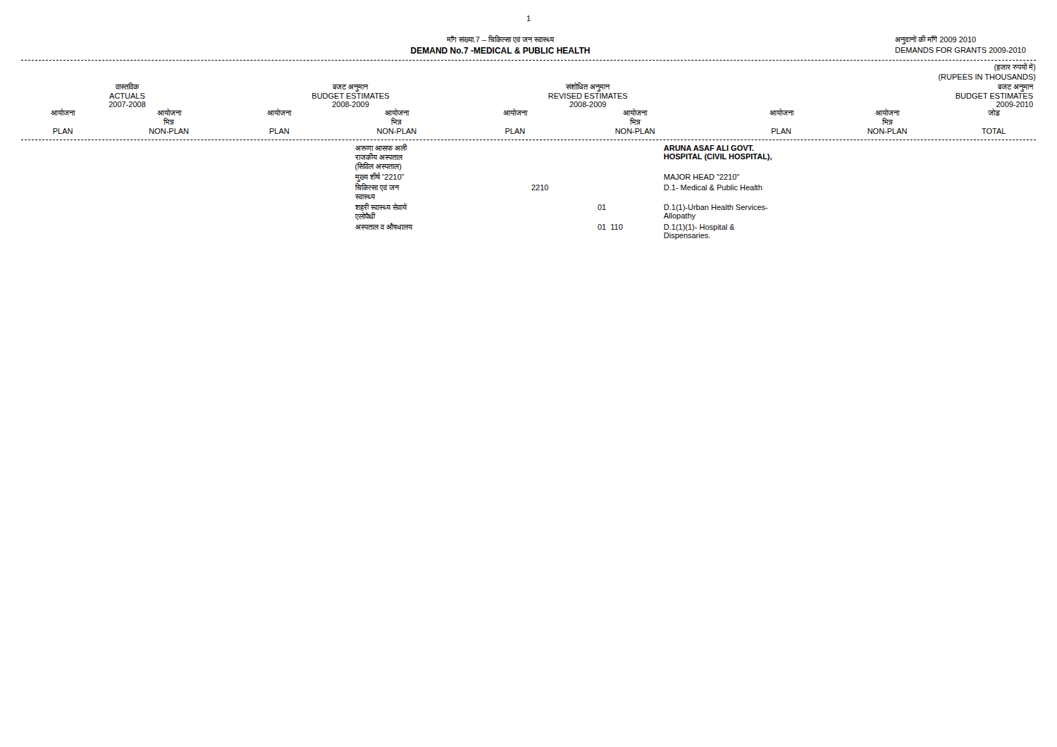1
माँग संख्या.7 – चिकित्सा एवं जन स्वास्थ्य
DEMAND No.7 -MEDICAL & PUBLIC HEALTH
अनुदानों की माँगें 2009 2010
DEMANDS FOR GRANTS 2009-2010
(हजार रुपयों में)
(RUPEES IN THOUSANDS)
| वास्तविक | बजट अनुमान | संशोधित अनुमान | | | बजट अनुमान |
| ACTUALS | BUDGET ESTIMATES | REVISED ESTIMATES | | | BUDGET ESTIMATES |
| 2007-2008 | 2008-2009 | 2008-2009 | | | 2009-2010 |
| आयोजना | आयोजना | आयोजना | आयोजना | आयोजना | आयोजना | | | आयोजना | आयोजना | जोड़ |
| | भिन्न | | भिन्न | | भिन्न | | | | भिन्न | |
| PLAN | NON-PLAN | PLAN | NON-PLAN | PLAN | NON-PLAN | | | PLAN | NON-PLAN | TOTAL |
| | अरूणा आसफ अली राजकीय अस्पताल (सिविल अस्पताल) | | | ARUNA ASAF ALI GOVT. HOSPITAL (CIVIL HOSPITAL), |
| | मुख्य शीर्ष “2210” | | | MAJOR HEAD "2210" |
| | चिकित्सा एवं जन स्वास्थ्य | 2210 | | D.1- Medical & Public Health |
| | शहरी स्वास्थ्य सेवायें एलोपैथी | | 01 | D.1(1)-Urban Health Services- Allopathy |
| | अस्पताल व औषधालय | | 01 110 | D.1(1)(1)- Hospital & Dispensaries. |